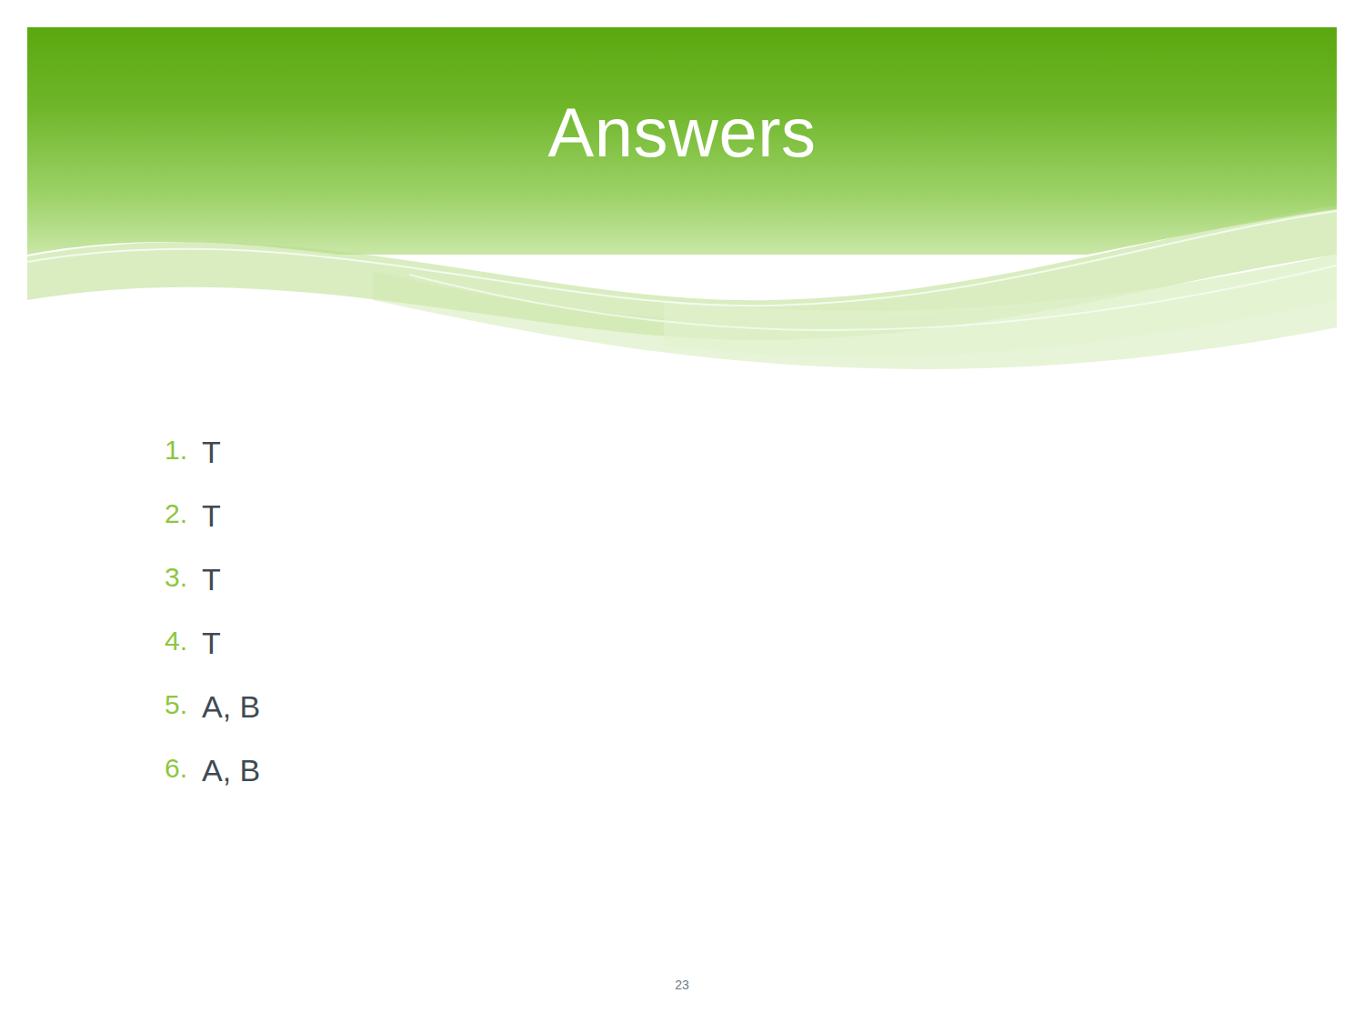Answers
T
T
T
T
A, B
A, B
23